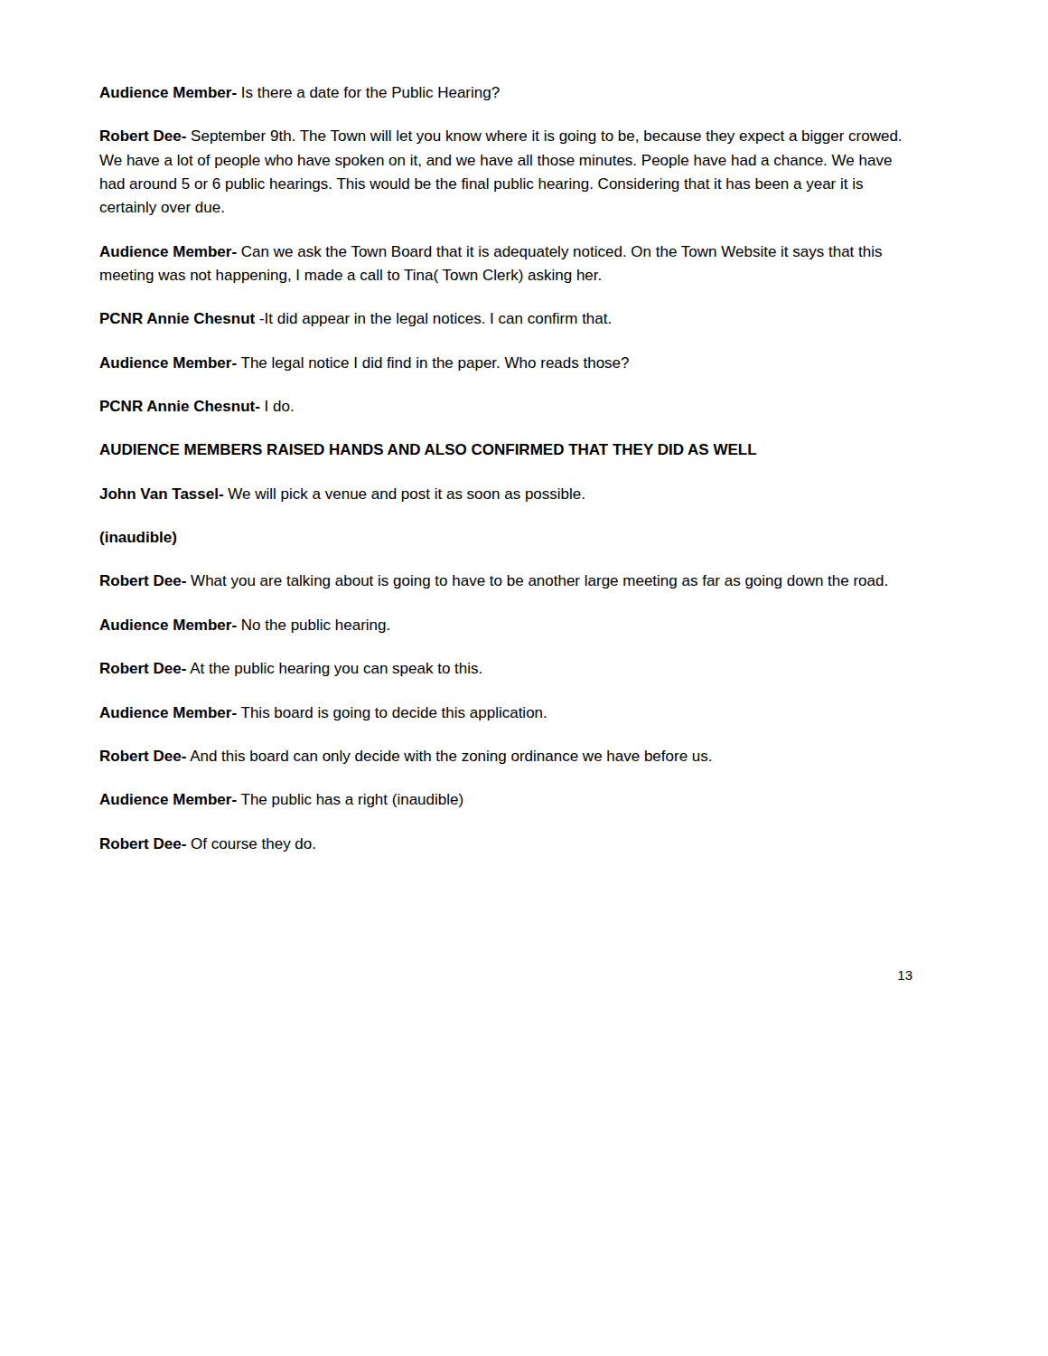Audience Member- Is there a date for the Public Hearing?
Robert Dee- September 9th. The Town will let you know where it is going to be, because they expect a bigger crowed. We have a lot of people who have spoken on it, and we have all those minutes. People have had a chance. We have had around 5 or 6 public hearings. This would be the final public hearing. Considering that it has been a year it is certainly over due.
Audience Member- Can we ask the Town Board that it is adequately noticed. On the Town Website it says that this meeting was not happening, I made a call to Tina( Town Clerk) asking her.
PCNR Annie Chesnut -It did appear in the legal notices. I can confirm that.
Audience Member- The legal notice I did find in the paper. Who reads those?
PCNR Annie Chesnut- I do.
Audience members raised hands and also confirmed that they did as well
John Van Tassel- We will pick a venue and post it as soon as possible.
(inaudible)
Robert Dee- What you are talking about is going to have to be another large meeting as far as going down the road.
Audience Member- No the public hearing.
Robert Dee- At the public hearing you can speak to this.
Audience Member- This board is going to decide this application.
Robert Dee- And this board can only decide with the zoning ordinance we have before us.
Audience Member- The public has a right (inaudible)
Robert Dee- Of course they do.
13